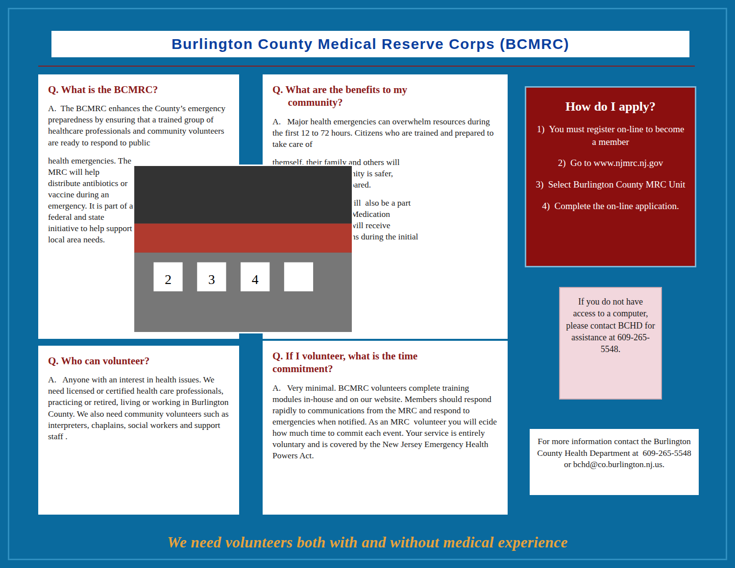Burlington County Medical Reserve Corps (BCMRC)
Q. What is the BCMRC?
A. The BCMRC enhances the County’s emergency preparedness by ensuring that a trained group of healthcare professionals and community volunteers are ready to respond to public
health emergencies. The MRC will help distribute antibiotics or vaccine during an emergency. It is part of a federal and state initiative to help support local area needs.
Q. Who can volunteer?
A. Anyone with an interest in health issues. We need licensed or certified health care professionals, practicing or retired, living or working in Burlington County. We also need community volunteers such as interpreters, chaplains, social workers and support staff .
Q. What are the benefits to my
community?
A. Major health emergencies can overwhelm resources during the first 12 to 72 hours. Citizens who are trained and prepared to take care of
themself, their family and others will ensure that our community is safer, stronger and better prepared.
You and your family will also be a part of the First Responder Medication Distribution Plan, and will receive prophylactic medications during the initial distribution phase.
Q. If I volunteer, what is the time
commitment?
A. Very minimal. BCMRC volunteers complete training modules in-house and on our website. Members should respond rapidly to communications from the MRC and respond to emergencies when notified. As an MRC volunteer you will ecide how much time to commit each event. Your service is entirely voluntary and is covered by the New Jersey Emergency Health Powers Act.
How do I apply?
1) You must register on-line to become a member
2) Go to www.njmrc.nj.gov
3) Select Burlington County MRC Unit
4) Complete the on-line application.
If you do not have access to a computer, please contact BCHD for assistance at 609-265-5548.
For more information contact the Burlington County Health Department at 609-265-5548 or bchd@co.burlington.nj.us.
We need volunteers both with and without medical experience